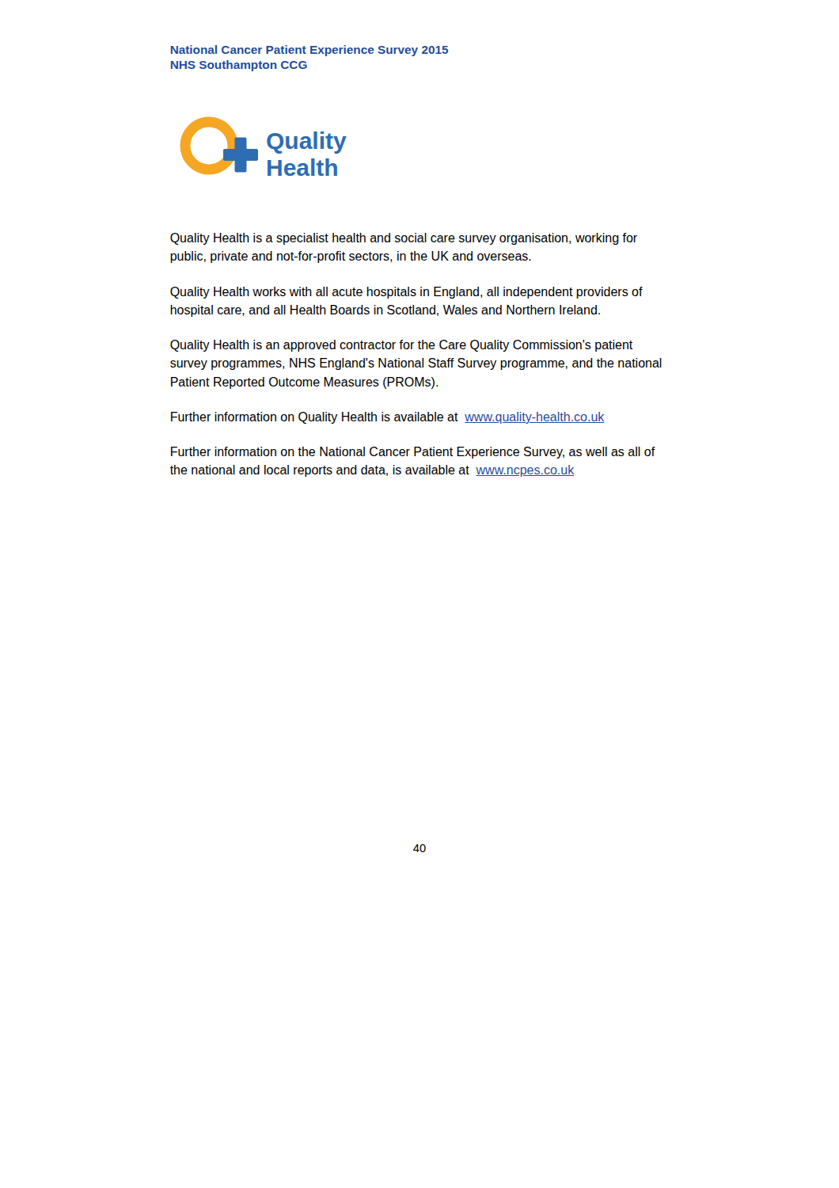National Cancer Patient Experience Survey 2015
NHS Southampton CCG
Quality Health
Quality Health is a specialist health and social care survey organisation, working for public, private and not-for-profit sectors, in the UK and overseas.
Quality Health works with all acute hospitals in England, all independent providers of hospital care, and all Health Boards in Scotland, Wales and Northern Ireland.
Quality Health is an approved contractor for the Care Quality Commission's patient survey programmes, NHS England's National Staff Survey programme, and the national Patient Reported Outcome Measures (PROMs).
Further information on Quality Health is available at www.quality-health.co.uk
Further information on the National Cancer Patient Experience Survey, as well as all of the national and local reports and data, is available at www.ncpes.co.uk
40